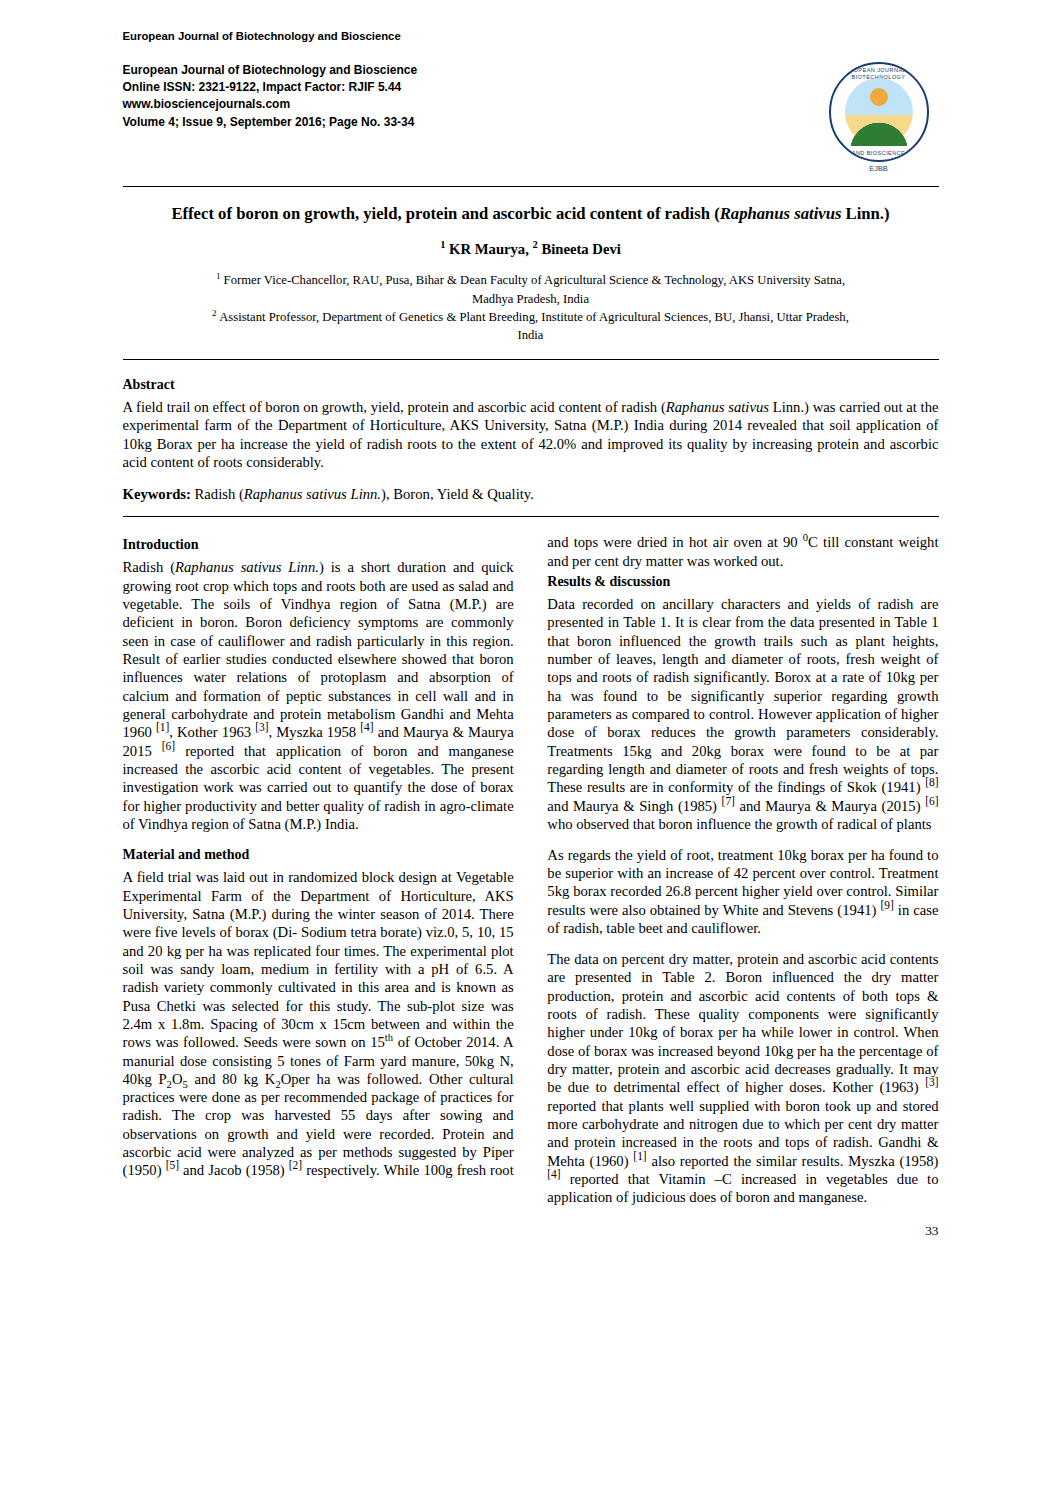European Journal of Biotechnology and Bioscience
European Journal of Biotechnology and Bioscience
Online ISSN: 2321-9122, Impact Factor: RJIF 5.44
www.biosciencejournals.com
Volume 4; Issue 9, September 2016; Page No. 33-34
EUROPEAN JOURNAL OF BIOTECHNOLOGY
AND BIOSCIENCE
EJBB
Effect of boron on growth, yield, protein and ascorbic acid content of radish (Raphanus sativus Linn.)
1 KR Maurya, 2 Bineeta Devi
1 Former Vice-Chancellor, RAU, Pusa, Bihar & Dean Faculty of Agricultural Science & Technology, AKS University Satna,
Madhya Pradesh, India
2 Assistant Professor, Department of Genetics & Plant Breeding, Institute of Agricultural Sciences, BU, Jhansi, Uttar Pradesh,
India
Abstract
A field trail on effect of boron on growth, yield, protein and ascorbic acid content of radish (Raphanus sativus Linn.) was carried out at the experimental farm of the Department of Horticulture, AKS University, Satna (M.P.) India during 2014 revealed that soil application of 10kg Borax per ha increase the yield of radish roots to the extent of 42.0% and improved its quality by increasing protein and ascorbic acid content of roots considerably.
Keywords: Radish (Raphanus sativus Linn.), Boron, Yield & Quality.
Introduction
Radish (Raphanus sativus Linn.) is a short duration and quick growing root crop which tops and roots both are used as salad and vegetable. The soils of Vindhya region of Satna (M.P.) are deficient in boron. Boron deficiency symptoms are commonly seen in case of cauliflower and radish particularly in this region. Result of earlier studies conducted elsewhere showed that boron influences water relations of protoplasm and absorption of calcium and formation of peptic substances in cell wall and in general carbohydrate and protein metabolism Gandhi and Mehta 1960 [1], Kother 1963 [3], Myszka 1958 [4] and Maurya & Maurya 2015 [6] reported that application of boron and manganese increased the ascorbic acid content of vegetables. The present investigation work was carried out to quantify the dose of borax for higher productivity and better quality of radish in agro-climate of Vindhya region of Satna (M.P.) India.
Material and method
A field trial was laid out in randomized block design at Vegetable Experimental Farm of the Department of Horticulture, AKS University, Satna (M.P.) during the winter season of 2014. There were five levels of borax (Di- Sodium tetra borate) viz.0, 5, 10, 15 and 20 kg per ha was replicated four times. The experimental plot soil was sandy loam, medium in fertility with a pH of 6.5. A radish variety commonly cultivated in this area and is known as Pusa Chetki was selected for this study. The sub-plot size was 2.4m x 1.8m. Spacing of 30cm x 15cm between and within the rows was followed. Seeds were sown on 15th of October 2014. A manurial dose consisting 5 tones of Farm yard manure, 50kg N, 40kg P2O5 and 80 kg K2Oper ha was followed. Other cultural practices were done as per recommended package of practices for radish. The crop was harvested 55 days after sowing and observations on growth and yield were recorded. Protein and ascorbic acid were analyzed as per methods suggested by Piper (1950) [5] and Jacob (1958) [2] respectively. While 100g fresh root and tops were dried in hot air oven at 90 0C till constant weight and per cent dry matter was worked out.
Results & discussion
Data recorded on ancillary characters and yields of radish are presented in Table 1. It is clear from the data presented in Table 1 that boron influenced the growth trails such as plant heights, number of leaves, length and diameter of roots, fresh weight of tops and roots of radish significantly. Borox at a rate of 10kg per ha was found to be significantly superior regarding growth parameters as compared to control. However application of higher dose of borax reduces the growth parameters considerably. Treatments 15kg and 20kg borax were found to be at par regarding length and diameter of roots and fresh weights of tops. These results are in conformity of the findings of Skok (1941) [8] and Maurya & Singh (1985) [7] and Maurya & Maurya (2015) [6] who observed that boron influence the growth of radical of plants
As regards the yield of root, treatment 10kg borax per ha found to be superior with an increase of 42 percent over control. Treatment 5kg borax recorded 26.8 percent higher yield over control. Similar results were also obtained by White and Stevens (1941) [9] in case of radish, table beet and cauliflower.
The data on percent dry matter, protein and ascorbic acid contents are presented in Table 2. Boron influenced the dry matter production, protein and ascorbic acid contents of both tops & roots of radish. These quality components were significantly higher under 10kg of borax per ha while lower in control. When dose of borax was increased beyond 10kg per ha the percentage of dry matter, protein and ascorbic acid decreases gradually. It may be due to detrimental effect of higher doses. Kother (1963) [3] reported that plants well supplied with boron took up and stored more carbohydrate and nitrogen due to which per cent dry matter and protein increased in the roots and tops of radish. Gandhi & Mehta (1960) [1] also reported the similar results. Myszka (1958) [4] reported that Vitamin –C increased in vegetables due to application of judicious does of boron and manganese.
33